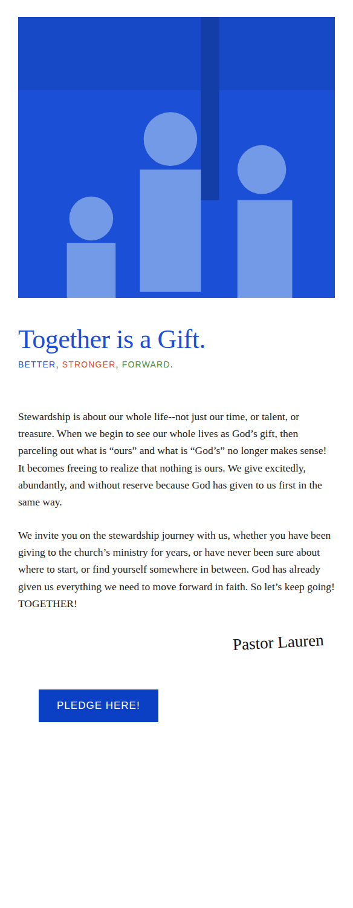Together is a Gift.
Better, Stronger, Forward.
Stewardship is about our whole life--not just our time, or talent, or treasure. When we begin to see our whole lives as God’s gift, then parceling out what is “ours” and what is “God’s” no longer makes sense! It becomes freeing to realize that nothing is ours. We give excitedly, abundantly, and without reserve because God has given to us first in the same way.
We invite you on the stewardship journey with us, whether you have been giving to the church’s ministry for years, or have never been sure about where to start, or find yourself somewhere in between. God has already given us everything we need to move forward in faith. So let’s keep going! TOGETHER!
Pastor Lauren
Pledge Here!